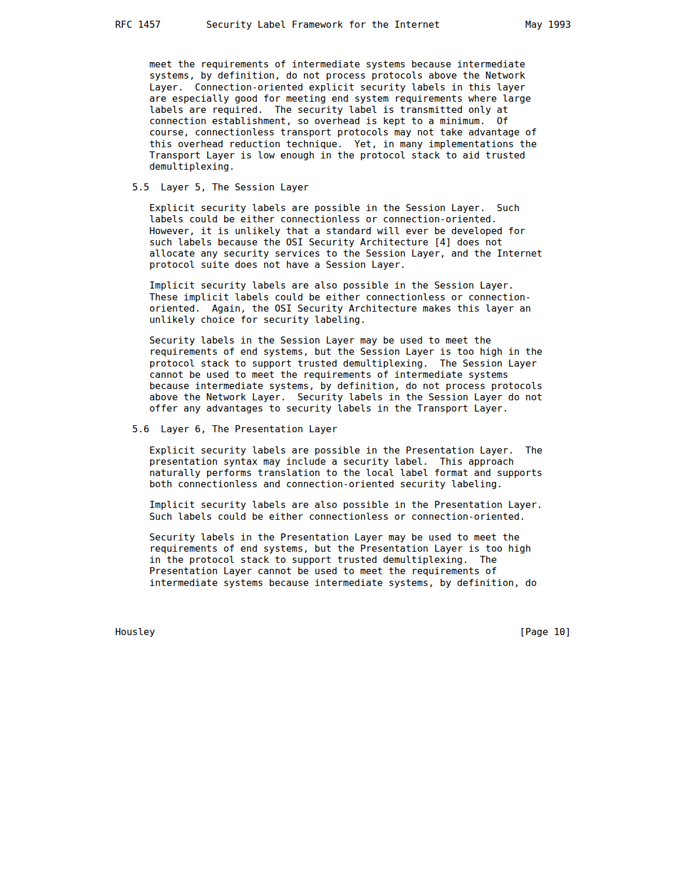RFC 1457 Security Label Framework for the Internet May 1993
meet the requirements of intermediate systems because intermediate systems, by definition, do not process protocols above the Network Layer. Connection-oriented explicit security labels in this layer are especially good for meeting end system requirements where large labels are required. The security label is transmitted only at connection establishment, so overhead is kept to a minimum. Of course, connectionless transport protocols may not take advantage of this overhead reduction technique. Yet, in many implementations the Transport Layer is low enough in the protocol stack to aid trusted demultiplexing.
5.5 Layer 5, The Session Layer
Explicit security labels are possible in the Session Layer. Such labels could be either connectionless or connection-oriented. However, it is unlikely that a standard will ever be developed for such labels because the OSI Security Architecture [4] does not allocate any security services to the Session Layer, and the Internet protocol suite does not have a Session Layer.
Implicit security labels are also possible in the Session Layer. These implicit labels could be either connectionless or connection- oriented. Again, the OSI Security Architecture makes this layer an unlikely choice for security labeling.
Security labels in the Session Layer may be used to meet the requirements of end systems, but the Session Layer is too high in the protocol stack to support trusted demultiplexing. The Session Layer cannot be used to meet the requirements of intermediate systems because intermediate systems, by definition, do not process protocols above the Network Layer. Security labels in the Session Layer do not offer any advantages to security labels in the Transport Layer.
5.6 Layer 6, The Presentation Layer
Explicit security labels are possible in the Presentation Layer. The presentation syntax may include a security label. This approach naturally performs translation to the local label format and supports both connectionless and connection-oriented security labeling.
Implicit security labels are also possible in the Presentation Layer. Such labels could be either connectionless or connection-oriented.
Security labels in the Presentation Layer may be used to meet the requirements of end systems, but the Presentation Layer is too high in the protocol stack to support trusted demultiplexing. The Presentation Layer cannot be used to meet the requirements of intermediate systems because intermediate systems, by definition, do
Housley [Page 10]